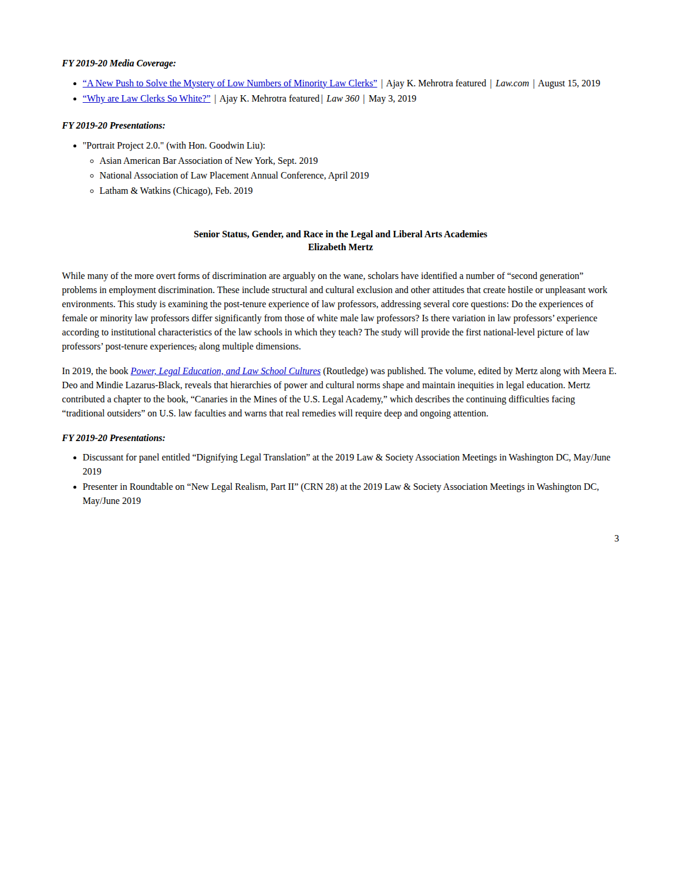FY 2019-20 Media Coverage:
“A New Push to Solve the Mystery of Low Numbers of Minority Law Clerks” | Ajay K. Mehrotra featured | Law.com | August 15, 2019
“Why are Law Clerks So White?” | Ajay K. Mehrotra featured| Law 360 | May 3, 2019
FY 2019-20 Presentations:
"Portrait Project 2.0." (with Hon. Goodwin Liu):
Asian American Bar Association of New York, Sept. 2019
National Association of Law Placement Annual Conference, April 2019
Latham & Watkins (Chicago), Feb. 2019
Senior Status, Gender, and Race in the Legal and Liberal Arts Academies
Elizabeth Mertz
While many of the more overt forms of discrimination are arguably on the wane, scholars have identified a number of “second generation” problems in employment discrimination. These include structural and cultural exclusion and other attitudes that create hostile or unpleasant work environments. This study is examining the post-tenure experience of law professors, addressing several core questions: Do the experiences of female or minority law professors differ significantly from those of white male law professors? Is there variation in law professors’ experience according to institutional characteristics of the law schools in which they teach? The study will provide the first national-level picture of law professors’ post-tenure experiences, along multiple dimensions.
In 2019, the book Power, Legal Education, and Law School Cultures (Routledge) was published. The volume, edited by Mertz along with Meera E. Deo and Mindie Lazarus-Black, reveals that hierarchies of power and cultural norms shape and maintain inequities in legal education. Mertz contributed a chapter to the book, “Canaries in the Mines of the U.S. Legal Academy,” which describes the continuing difficulties facing “traditional outsiders” on U.S. law faculties and warns that real remedies will require deep and ongoing attention.
FY 2019-20 Presentations:
Discussant for panel entitled “Dignifying Legal Translation” at the 2019 Law & Society Association Meetings in Washington DC, May/June 2019
Presenter in Roundtable on “New Legal Realism, Part II” (CRN 28) at the 2019 Law & Society Association Meetings in Washington DC, May/June 2019
3